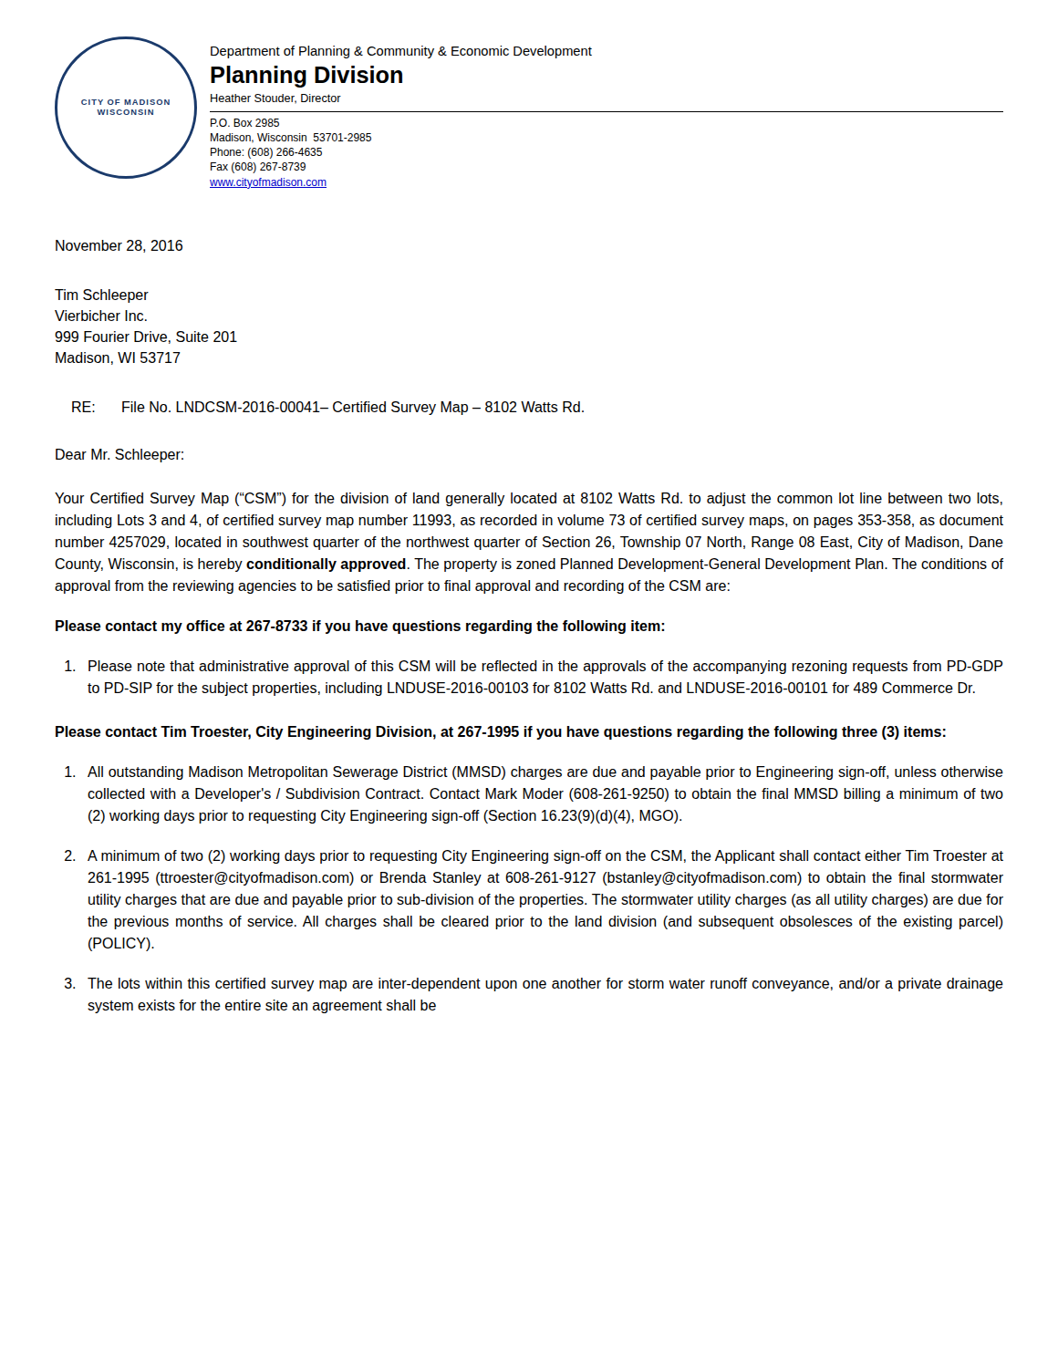CITY OF MADISON
WISCONSIN
Department of Planning & Community & Economic Development
Planning Division
Heather Stouder, Director
P.O. Box 2985
Madison, Wisconsin 53701-2985
Phone: (608) 266-4635
Fax (608) 267-8739
www.cityofmadison.com
November 28, 2016
Tim Schleeper
Vierbicher Inc.
999 Fourier Drive, Suite 201
Madison, WI 53717
RE: File No. LNDCSM-2016-00041– Certified Survey Map – 8102 Watts Rd.
Dear Mr. Schleeper:
Your Certified Survey Map (“CSM”) for the division of land generally located at 8102 Watts Rd. to adjust the common lot line between two lots, including Lots 3 and 4, of certified survey map number 11993, as recorded in volume 73 of certified survey maps, on pages 353-358, as document number 4257029, located in southwest quarter of the northwest quarter of Section 26, Township 07 North, Range 08 East, City of Madison, Dane County, Wisconsin, is hereby conditionally approved. The property is zoned Planned Development-General Development Plan. The conditions of approval from the reviewing agencies to be satisfied prior to final approval and recording of the CSM are:
Please contact my office at 267-8733 if you have questions regarding the following item:
Please note that administrative approval of this CSM will be reflected in the approvals of the accompanying rezoning requests from PD-GDP to PD-SIP for the subject properties, including LNDUSE-2016-00103 for 8102 Watts Rd. and LNDUSE-2016-00101 for 489 Commerce Dr.
Please contact Tim Troester, City Engineering Division, at 267-1995 if you have questions regarding the following three (3) items:
All outstanding Madison Metropolitan Sewerage District (MMSD) charges are due and payable prior to Engineering sign-off, unless otherwise collected with a Developer's / Subdivision Contract. Contact Mark Moder (608-261-9250) to obtain the final MMSD billing a minimum of two (2) working days prior to requesting City Engineering sign-off (Section 16.23(9)(d)(4), MGO).
A minimum of two (2) working days prior to requesting City Engineering sign-off on the CSM, the Applicant shall contact either Tim Troester at 261-1995 (ttroester@cityofmadison.com) or Brenda Stanley at 608-261-9127 (bstanley@cityofmadison.com) to obtain the final stormwater utility charges that are due and payable prior to sub-division of the properties. The stormwater utility charges (as all utility charges) are due for the previous months of service. All charges shall be cleared prior to the land division (and subsequent obsolesces of the existing parcel) (POLICY).
The lots within this certified survey map are inter-dependent upon one another for storm water runoff conveyance, and/or a private drainage system exists for the entire site an agreement shall be